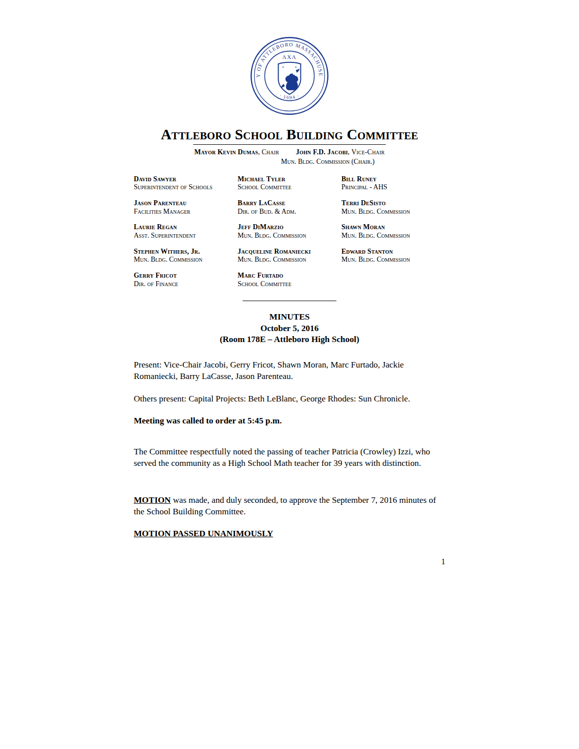CITY OF ATTLEBORO MASSACHUSETTS · 1694 · ΛΧΛ
Attleboro School Building Committee
Mayor Kevin Dumas, Chair John F.D. Jacobi, Vice-Chair
Mun. Bldg. Commission (Chair.)
| David Sawyer Superintendent of Schools | Michael Tyler School Committee | Bill Runey Principal - AHS |
| Jason Parenteau Facilities Manager | Barry LaCasse Dir. of Bud. & Adm. | Terri DeSisto Mun. Bldg. Commission |
| Laurie Regan Asst. Superintendent | Jeff DiMarzio Mun. Bldg. Commission | Shawn Moran Mun. Bldg. Commission |
| Stephen Withers, Jr. Mun. Bldg. Commission | Jacqueline Romaniecki Mun. Bldg. Commission | Edward Stanton Mun. Bldg. Commission |
| Gerry Fricot Dir. of Finance | Marc Furtado School Committee | |
MINUTES
October 5, 2016
(Room 178E – Attleboro High School)
Present: Vice-Chair Jacobi, Gerry Fricot, Shawn Moran, Marc Furtado, Jackie Romaniecki, Barry LaCasse, Jason Parenteau.
Others present: Capital Projects: Beth LeBlanc, George Rhodes: Sun Chronicle.
Meeting was called to order at 5:45 p.m.
The Committee respectfully noted the passing of teacher Patricia (Crowley) Izzi, who served the community as a High School Math teacher for 39 years with distinction.
MOTION was made, and duly seconded, to approve the September 7, 2016 minutes of the School Building Committee.
MOTION PASSED UNANIMOUSLY
1